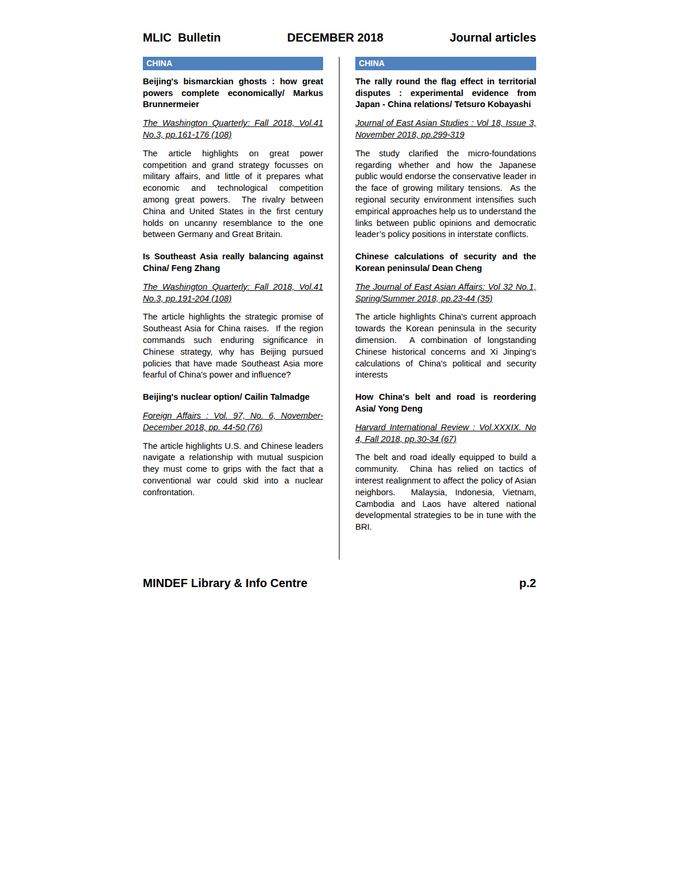MLIC Bulletin
DECEMBER 2018
Journal articles
CHINA
Beijing's bismarckian ghosts : how great powers complete economically/ Markus Brunnermeier
The Washington Quarterly: Fall 2018, Vol.41 No.3, pp.161-176 (108)
The article highlights on great power competition and grand strategy focusses on military affairs, and little of it prepares what economic and technological competition among great powers. The rivalry between China and United States in the first century holds on uncanny resemblance to the one between Germany and Great Britain.
Is Southeast Asia really balancing against China/ Feng Zhang
The Washington Quarterly: Fall 2018, Vol.41 No.3, pp.191-204 (108)
The article highlights the strategic promise of Southeast Asia for China raises. If the region commands such enduring significance in Chinese strategy, why has Beijing pursued policies that have made Southeast Asia more fearful of China's power and influence?
Beijing's nuclear option/ Cailin Talmadge
Foreign Affairs : Vol. 97, No. 6, November-December 2018, pp. 44-50 (76)
The article highlights U.S. and Chinese leaders navigate a relationship with mutual suspicion they must come to grips with the fact that a conventional war could skid into a nuclear confrontation.
CHINA
The rally round the flag effect in territorial disputes : experimental evidence from Japan - China relations/ Tetsuro Kobayashi
Journal of East Asian Studies : Vol 18, Issue 3, November 2018, pp.299-319
The study clarified the micro-foundations regarding whether and how the Japanese public would endorse the conservative leader in the face of growing military tensions. As the regional security environment intensifies such empirical approaches help us to understand the links between public opinions and democratic leader’s policy positions in interstate conflicts.
Chinese calculations of security and the Korean peninsula/ Dean Cheng
The Journal of East Asian Affairs: Vol 32 No.1, Spring/Summer 2018, pp.23-44 (35)
The article highlights China's current approach towards the Korean peninsula in the security dimension. A combination of longstanding Chinese historical concerns and Xi Jinping's calculations of China's political and security interests
How China's belt and road is reordering Asia/ Yong Deng
Harvard International Review : Vol.XXXIX. No 4, Fall 2018, pp.30-34 (67)
The belt and road ideally equipped to build a community. China has relied on tactics of interest realignment to affect the policy of Asian neighbors. Malaysia, Indonesia, Vietnam, Cambodia and Laos have altered national developmental strategies to be in tune with the BRI.
MINDEF Library & Info Centre
p.2